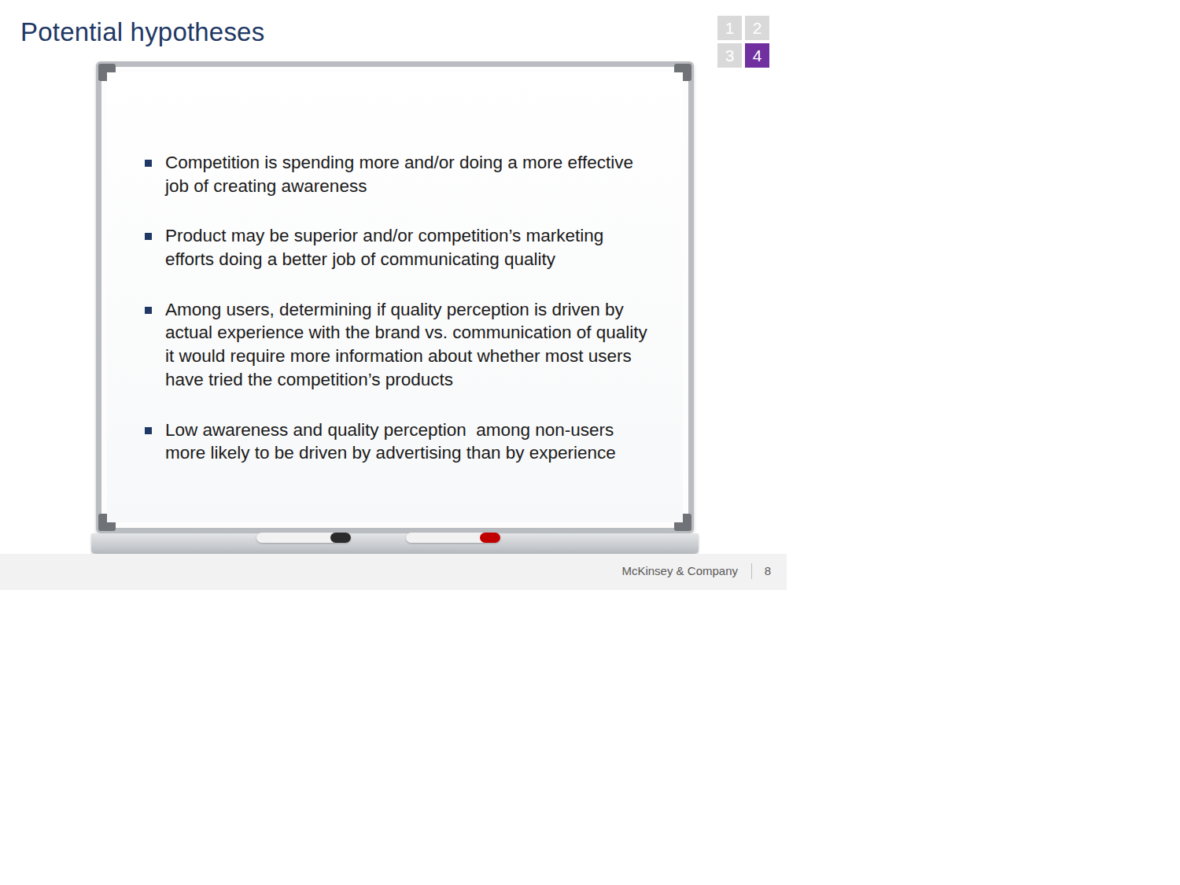Potential hypotheses
1 2 3 4
Competition is spending more and/or doing a more effective job of creating awareness
Product may be superior and/or competition’s marketing efforts doing a better job of communicating quality
Among users, determining if quality perception is driven by actual experience with the brand vs. communication of quality it would require more information about whether most users have tried the competition’s products
Low awareness and quality perception among non-users more likely to be driven by advertising than by experience
McKinsey & Company 8